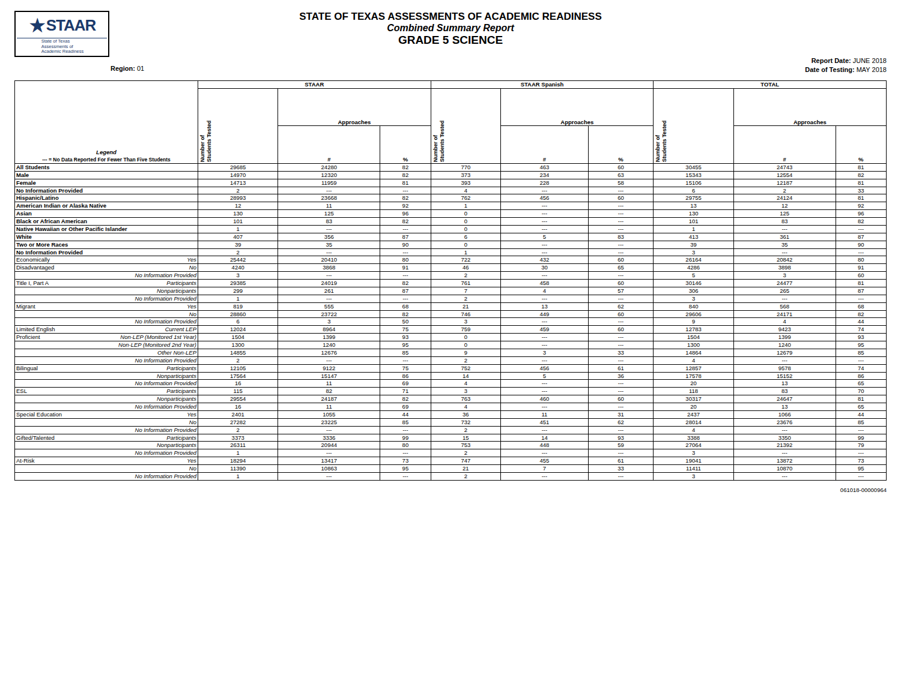★
STAAR
State of Texas
Assessments of
Academic Readiness
STATE OF TEXAS ASSESSMENTS OF ACADEMIC READINESS
Combined Summary Report
GRADE 5 SCIENCE
Region: 01
Report Date: JUNE 2018
Date of Testing: MAY 2018
| Legend --- = No Data Reported For Fewer Than Five Students | STAAR | STAAR Spanish | TOTAL |
| --- | --- | --- | --- |
| Number of Students Tested | Approaches | Number of Students Tested | Approaches | Number of Students Tested | Approaches |
| # | % | # | % | # | % |
| All Students | 29685 | 24280 | 82 | 770 | 463 | 60 | 30455 | 24743 | 81 |
| Male | 14970 | 12320 | 82 | 373 | 234 | 63 | 15343 | 12554 | 82 |
| Female | 14713 | 11959 | 81 | 393 | 228 | 58 | 15106 | 12187 | 81 |
| No Information Provided | 2 | --- | --- | 4 | --- | --- | 6 | 2 | 33 |
| Hispanic/Latino | 28993 | 23668 | 82 | 762 | 456 | 60 | 29755 | 24124 | 81 |
| American Indian or Alaska Native | 12 | 11 | 92 | 1 | --- | --- | 13 | 12 | 92 |
| Asian | 130 | 125 | 96 | 0 | --- | --- | 130 | 125 | 96 |
| Black or African American | 101 | 83 | 82 | 0 | --- | --- | 101 | 83 | 82 |
| Native Hawaiian or Other Pacific Islander | 1 | --- | --- | 0 | --- | --- | 1 | --- | --- |
| White | 407 | 356 | 87 | 6 | 5 | 83 | 413 | 361 | 87 |
| Two or More Races | 39 | 35 | 90 | 0 | --- | --- | 39 | 35 | 90 |
| No Information Provided | 2 | --- | --- | 1 | --- | --- | 3 | --- | --- |
| Economically Yes | 25442 | 20410 | 80 | 722 | 432 | 60 | 26164 | 20842 | 80 |
| Disadvantaged No | 4240 | 3868 | 91 | 46 | 30 | 65 | 4286 | 3898 | 91 |
| No Information Provided | 3 | --- | --- | 2 | --- | --- | 5 | 3 | 60 |
| Title I, Part A Participants | 29385 | 24019 | 82 | 761 | 458 | 60 | 30146 | 24477 | 81 |
| Nonparticipants | 299 | 261 | 87 | 7 | 4 | 57 | 306 | 265 | 87 |
| No Information Provided | 1 | --- | --- | 2 | --- | --- | 3 | --- | --- |
| Migrant Yes | 819 | 555 | 68 | 21 | 13 | 62 | 840 | 568 | 68 |
| No | 28860 | 23722 | 82 | 746 | 449 | 60 | 29606 | 24171 | 82 |
| No Information Provided | 6 | 3 | 50 | 3 | --- | --- | 9 | 4 | 44 |
| Limited English Current LEP | 12024 | 8964 | 75 | 759 | 459 | 60 | 12783 | 9423 | 74 |
| Proficient Non-LEP (Monitored 1st Year) | 1504 | 1399 | 93 | 0 | --- | --- | 1504 | 1399 | 93 |
| Non-LEP (Monitored 2nd Year) | 1300 | 1240 | 95 | 0 | --- | --- | 1300 | 1240 | 95 |
| Other Non-LEP | 14855 | 12676 | 85 | 9 | 3 | 33 | 14864 | 12679 | 85 |
| No Information Provided | 2 | --- | --- | 2 | --- | --- | 4 | --- | --- |
| Bilingual Participants | 12105 | 9122 | 75 | 752 | 456 | 61 | 12857 | 9578 | 74 |
| Nonparticipants | 17564 | 15147 | 86 | 14 | 5 | 36 | 17578 | 15152 | 86 |
| No Information Provided | 16 | 11 | 69 | 4 | --- | --- | 20 | 13 | 65 |
| ESL Participants | 115 | 82 | 71 | 3 | --- | --- | 118 | 83 | 70 |
| Nonparticipants | 29554 | 24187 | 82 | 763 | 460 | 60 | 30317 | 24647 | 81 |
| No Information Provided | 16 | 11 | 69 | 4 | --- | --- | 20 | 13 | 65 |
| Special Education Yes | 2401 | 1055 | 44 | 36 | 11 | 31 | 2437 | 1066 | 44 |
| No | 27282 | 23225 | 85 | 732 | 451 | 62 | 28014 | 23676 | 85 |
| No Information Provided | 2 | --- | --- | 2 | --- | --- | 4 | --- | --- |
| Gifted/Talented Participants | 3373 | 3336 | 99 | 15 | 14 | 93 | 3388 | 3350 | 99 |
| Nonparticipants | 26311 | 20944 | 80 | 753 | 448 | 59 | 27064 | 21392 | 79 |
| No Information Provided | 1 | --- | --- | 2 | --- | --- | 3 | --- | --- |
| At-Risk Yes | 18294 | 13417 | 73 | 747 | 455 | 61 | 19041 | 13872 | 73 |
| No | 11390 | 10863 | 95 | 21 | 7 | 33 | 11411 | 10870 | 95 |
| No Information Provided | 1 | --- | --- | 2 | --- | --- | 3 | --- | --- |
061018-00000964